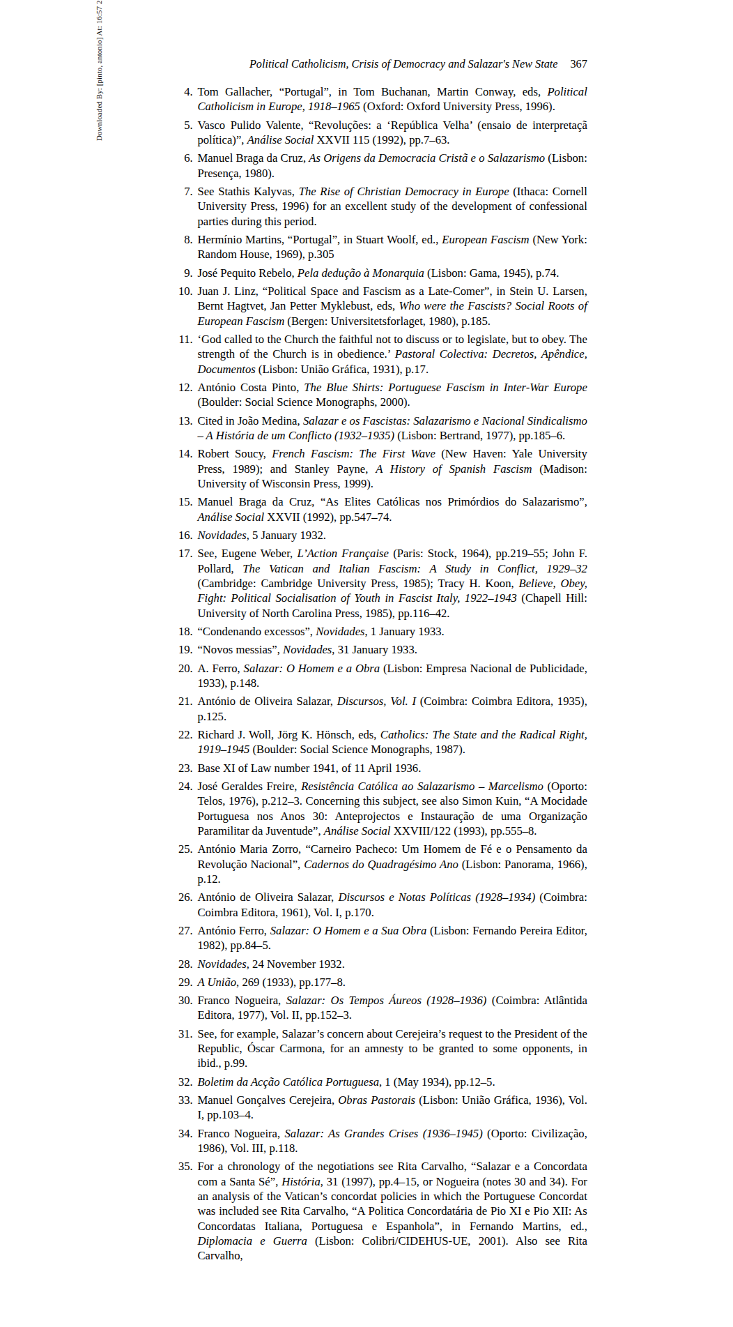Downloaded By: [pinto, antonio] At: 16:57 23 May 2007
Political Catholicism, Crisis of Democracy and Salazar's New State 367
4. Tom Gallacher, “Portugal”, in Tom Buchanan, Martin Conway, eds, Political Catholicism in Europe, 1918–1965 (Oxford: Oxford University Press, 1996).
5. Vasco Pulido Valente, “Revoluções: a ‘República Velha’ (ensaio de interpretaçã política)”, Análise Social XXVII 115 (1992), pp.7–63.
6. Manuel Braga da Cruz, As Origens da Democracia Cristã e o Salazarismo (Lisbon: Presença, 1980).
7. See Stathis Kalyvas, The Rise of Christian Democracy in Europe (Ithaca: Cornell University Press, 1996) for an excellent study of the development of confessional parties during this period.
8. Hermínio Martins, “Portugal”, in Stuart Woolf, ed., European Fascism (New York: Random House, 1969), p.305
9. José Pequito Rebelo, Pela dedução à Monarquia (Lisbon: Gama, 1945), p.74.
10. Juan J. Linz, “Political Space and Fascism as a Late-Comer”, in Stein U. Larsen, Bernt Hagtvet, Jan Petter Myklebust, eds, Who were the Fascists? Social Roots of European Fascism (Bergen: Universitetsforlaget, 1980), p.185.
11.‘God called to the Church the faithful not to discuss or to legislate, but to obey. The strength of the Church is in obedience.’ Pastoral Colectiva: Decretos, Apêndice, Documentos (Lisbon: União Gráfica, 1931), p.17.
12. António Costa Pinto, The Blue Shirts: Portuguese Fascism in Inter-War Europe (Boulder: Social Science Monographs, 2000).
13. Cited in João Medina, Salazar e os Fascistas: Salazarismo e Nacional Sindicalismo – A História de um Conflicto (1932–1935) (Lisbon: Bertrand, 1977), pp.185–6.
14. Robert Soucy, French Fascism: The First Wave (New Haven: Yale University Press, 1989); and Stanley Payne, A History of Spanish Fascism (Madison: University of Wisconsin Press, 1999).
15. Manuel Braga da Cruz, “As Elites Católicas nos Primórdios do Salazarismo”, Análise Social XXVII (1992), pp.547–74.
16. Novidades, 5 January 1932.
17. See, Eugene Weber, L’Action Française (Paris: Stock, 1964), pp.219–55; John F. Pollard, The Vatican and Italian Fascism: A Study in Conflict, 1929–32 (Cambridge: Cambridge University Press, 1985); Tracy H. Koon, Believe, Obey, Fight: Political Socialisation of Youth in Fascist Italy, 1922–1943 (Chapell Hill: University of North Carolina Press, 1985), pp.116–42.
18.“Condenando excessos”, Novidades, 1 January 1933.
19.“Novos messias”, Novidades, 31 January 1933.
20. A. Ferro, Salazar: O Homem e a Obra (Lisbon: Empresa Nacional de Publicidade, 1933), p.148.
21. António de Oliveira Salazar, Discursos, Vol. I (Coimbra: Coimbra Editora, 1935), p.125.
22. Richard J. Woll, Jörg K. Hönsch, eds, Catholics: The State and the Radical Right, 1919–1945 (Boulder: Social Science Monographs, 1987).
23. Base XI of Law number 1941, of 11 April 1936.
24. José Geraldes Freire, Resistência Católica ao Salazarismo – Marcelismo (Oporto: Telos, 1976), p.212–3. Concerning this subject, see also Simon Kuin, “A Mocidade Portuguesa nos Anos 30: Anteprojectos e Instauração de uma Organização Paramilitar da Juventude”, Análise Social XXVIII/122 (1993), pp.555–8.
25. António Maria Zorro, “Carneiro Pacheco: Um Homem de Fé e o Pensamento da Revolução Nacional”, Cadernos do Quadragésimo Ano (Lisbon: Panorama, 1966), p.12.
26. António de Oliveira Salazar, Discursos e Notas Políticas (1928–1934) (Coimbra: Coimbra Editora, 1961), Vol. I, p.170.
27. António Ferro, Salazar: O Homem e a Sua Obra (Lisbon: Fernando Pereira Editor, 1982), pp.84–5.
28. Novidades, 24 November 1932.
29. A União, 269 (1933), pp.177–8.
30. Franco Nogueira, Salazar: Os Tempos Áureos (1928–1936) (Coimbra: Atlântida Editora, 1977), Vol. II, pp.152–3.
31. See, for example, Salazar’s concern about Cerejeira’s request to the President of the Republic, Óscar Carmona, for an amnesty to be granted to some opponents, in ibid., p.99.
32. Boletim da Acção Católica Portuguesa, 1 (May 1934), pp.12–5.
33. Manuel Gonçalves Cerejeira, Obras Pastorais (Lisbon: União Gráfica, 1936), Vol. I, pp.103–4.
34. Franco Nogueira, Salazar: As Grandes Crises (1936–1945) (Oporto: Civilização, 1986), Vol. III, p.118.
35. For a chronology of the negotiations see Rita Carvalho, “Salazar e a Concordata com a Santa Sé”, História, 31 (1997), pp.4–15, or Nogueira (notes 30 and 34). For an analysis of the Vatican’s concordat policies in which the Portuguese Concordat was included see Rita Carvalho, “A Politica Concordatária de Pio XI e Pio XII: As Concordatas Italiana, Portuguesa e Espanhola”, in Fernando Martins, ed., Diplomacia e Guerra (Lisbon: Colibri/CIDEHUS-UE, 2001). Also see Rita Carvalho,